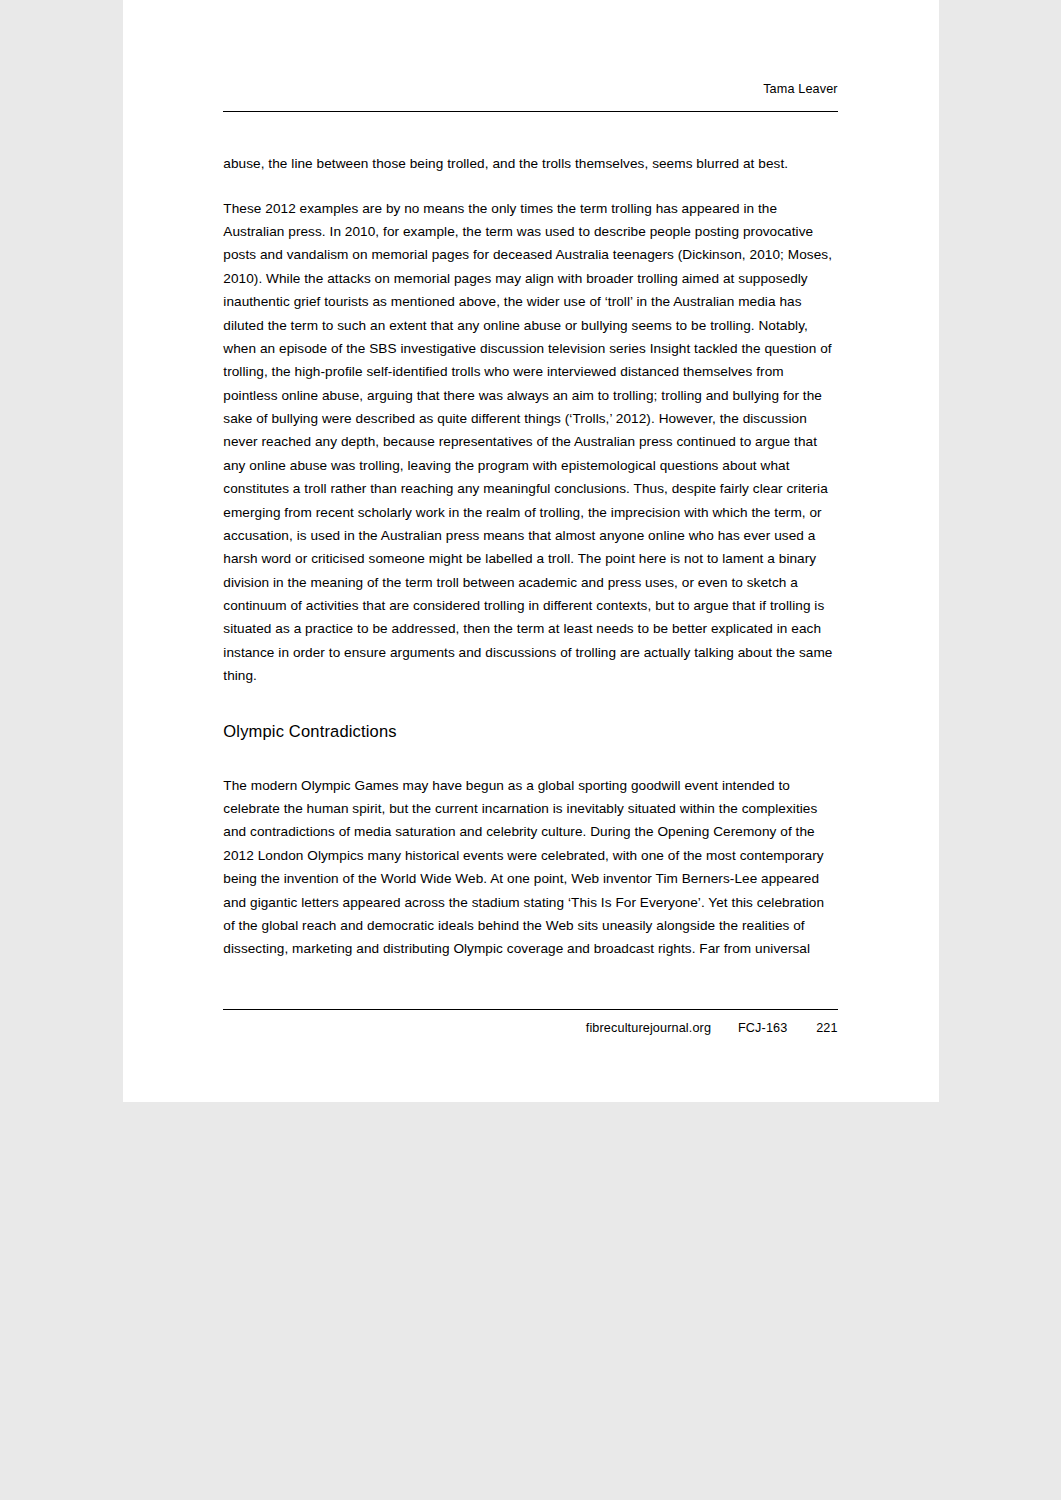Tama Leaver
abuse, the line between those being trolled, and the trolls themselves, seems blurred at best.
These 2012 examples are by no means the only times the term trolling has appeared in the Australian press. In 2010, for example, the term was used to describe people posting provocative posts and vandalism on memorial pages for deceased Australia teenagers (Dickinson, 2010; Moses, 2010). While the attacks on memorial pages may align with broader trolling aimed at supposedly inauthentic grief tourists as mentioned above, the wider use of ‘troll’ in the Australian media has diluted the term to such an extent that any online abuse or bullying seems to be trolling. Notably, when an episode of the SBS investigative discussion television series Insight tackled the question of trolling, the high-profile self-identified trolls who were interviewed distanced themselves from pointless online abuse, arguing that there was always an aim to trolling; trolling and bullying for the sake of bullying were described as quite different things (‘Trolls,’ 2012). However, the discussion never reached any depth, because representatives of the Australian press continued to argue that any online abuse was trolling, leaving the program with epistemological questions about what constitutes a troll rather than reaching any meaningful conclusions. Thus, despite fairly clear criteria emerging from recent scholarly work in the realm of trolling, the imprecision with which the term, or accusation, is used in the Australian press means that almost anyone online who has ever used a harsh word or criticised someone might be labelled a troll. The point here is not to lament a binary division in the meaning of the term troll between academic and press uses, or even to sketch a continuum of activities that are considered trolling in different contexts, but to argue that if trolling is situated as a practice to be addressed, then the term at least needs to be better explicated in each instance in order to ensure arguments and discussions of trolling are actually talking about the same thing.
Olympic Contradictions
The modern Olympic Games may have begun as a global sporting goodwill event intended to celebrate the human spirit, but the current incarnation is inevitably situated within the complexities and contradictions of media saturation and celebrity culture. During the Opening Ceremony of the 2012 London Olympics many historical events were celebrated, with one of the most contemporary being the invention of the World Wide Web. At one point, Web inventor Tim Berners-Lee appeared and gigantic letters appeared across the stadium stating ‘This Is For Everyone’. Yet this celebration of the global reach and democratic ideals behind the Web sits uneasily alongside the realities of dissecting, marketing and distributing Olympic coverage and broadcast rights. Far from universal
fibreculturejournal.org FCJ-163 221